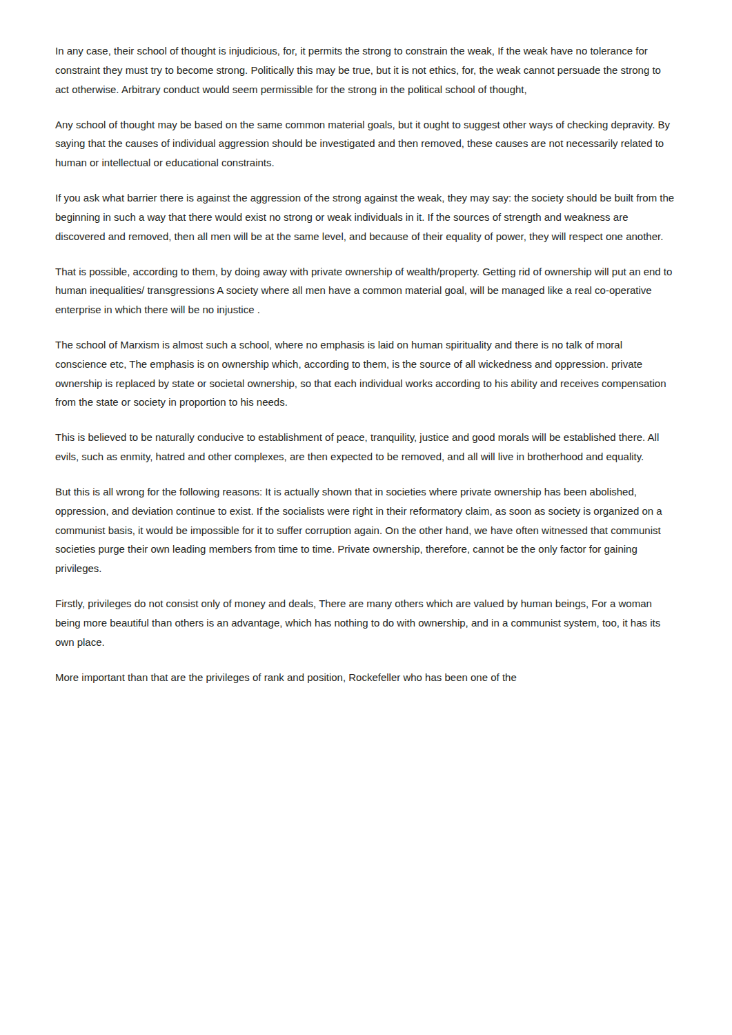In any case, their school of thought is injudicious, for, it permits the strong to constrain the weak, If the weak have no tolerance for constraint they must try to become strong. Politically this may be true, but it is not ethics, for, the weak cannot persuade the strong to act otherwise. Arbitrary conduct would seem permissible for the strong in the political school of thought,
Any school of thought may be based on the same common material goals, but it ought to suggest other ways of checking depravity. By saying that the causes of individual aggression should be investigated and then removed, these causes are not necessarily related to human or intellectual or educational constraints.
If you ask what barrier there is against the aggression of the strong against the weak, they may say: the society should be built from the beginning in such a way that there would exist no strong or weak individuals in it. If the sources of strength and weakness are discovered and removed, then all men will be at the same level, and because of their equality of power, they will respect one another.
That is possible, according to them, by doing away with private ownership of wealth/property. Getting rid of ownership will put an end to human inequalities/ transgressions A society where all men have a common material goal, will be managed like a real co-operative enterprise in which there will be no injustice .
The school of Marxism is almost such a school, where no emphasis is laid on human spirituality and there is no talk of moral conscience etc, The emphasis is on ownership which, according to them, is the source of all wickedness and oppression. private ownership is replaced by state or societal ownership, so that each individual works according to his ability and receives compensation from the state or society in proportion to his needs.
This is believed to be naturally conducive to establishment of peace, tranquility, justice and good morals will be established there. All evils, such as enmity, hatred and other complexes, are then expected to be removed, and all will live in brotherhood and equality.
But this is all wrong for the following reasons: It is actually shown that in societies where private ownership has been abolished, oppression, and deviation continue to exist. If the socialists were right in their reformatory claim, as soon as society is organized on a communist basis, it would be impossible for it to suffer corruption again. On the other hand, we have often witnessed that communist societies purge their own leading members from time to time. Private ownership, therefore, cannot be the only factor for gaining privileges.
Firstly, privileges do not consist only of money and deals, There are many others which are valued by human beings, For a woman being more beautiful than others is an advantage, which has nothing to do with ownership, and in a communist system, too, it has its own place.
More important than that are the privileges of rank and position, Rockefeller who has been one of the